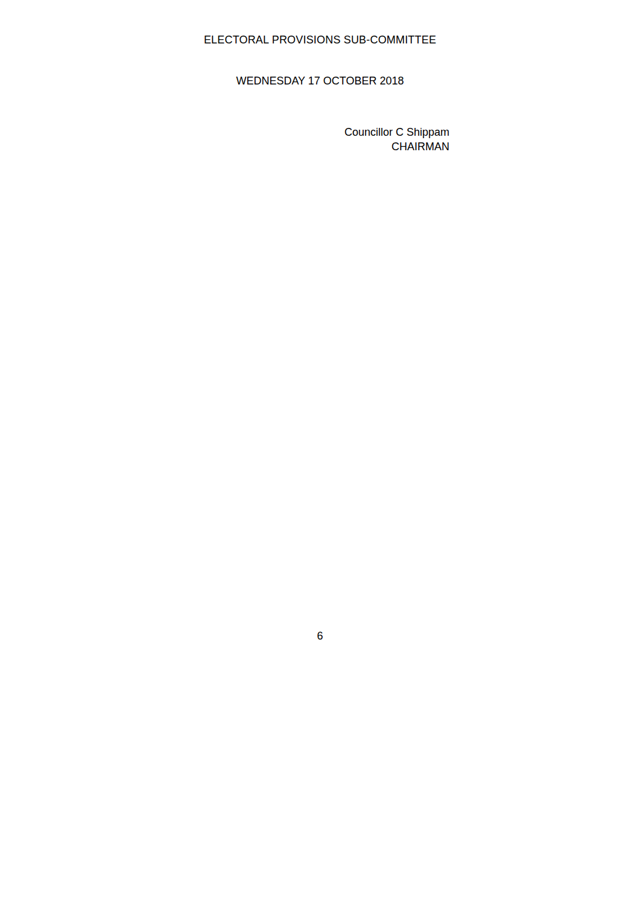ELECTORAL PROVISIONS SUB-COMMITTEE
WEDNESDAY 17 OCTOBER 2018
Councillor C Shippam CHAIRMAN
6